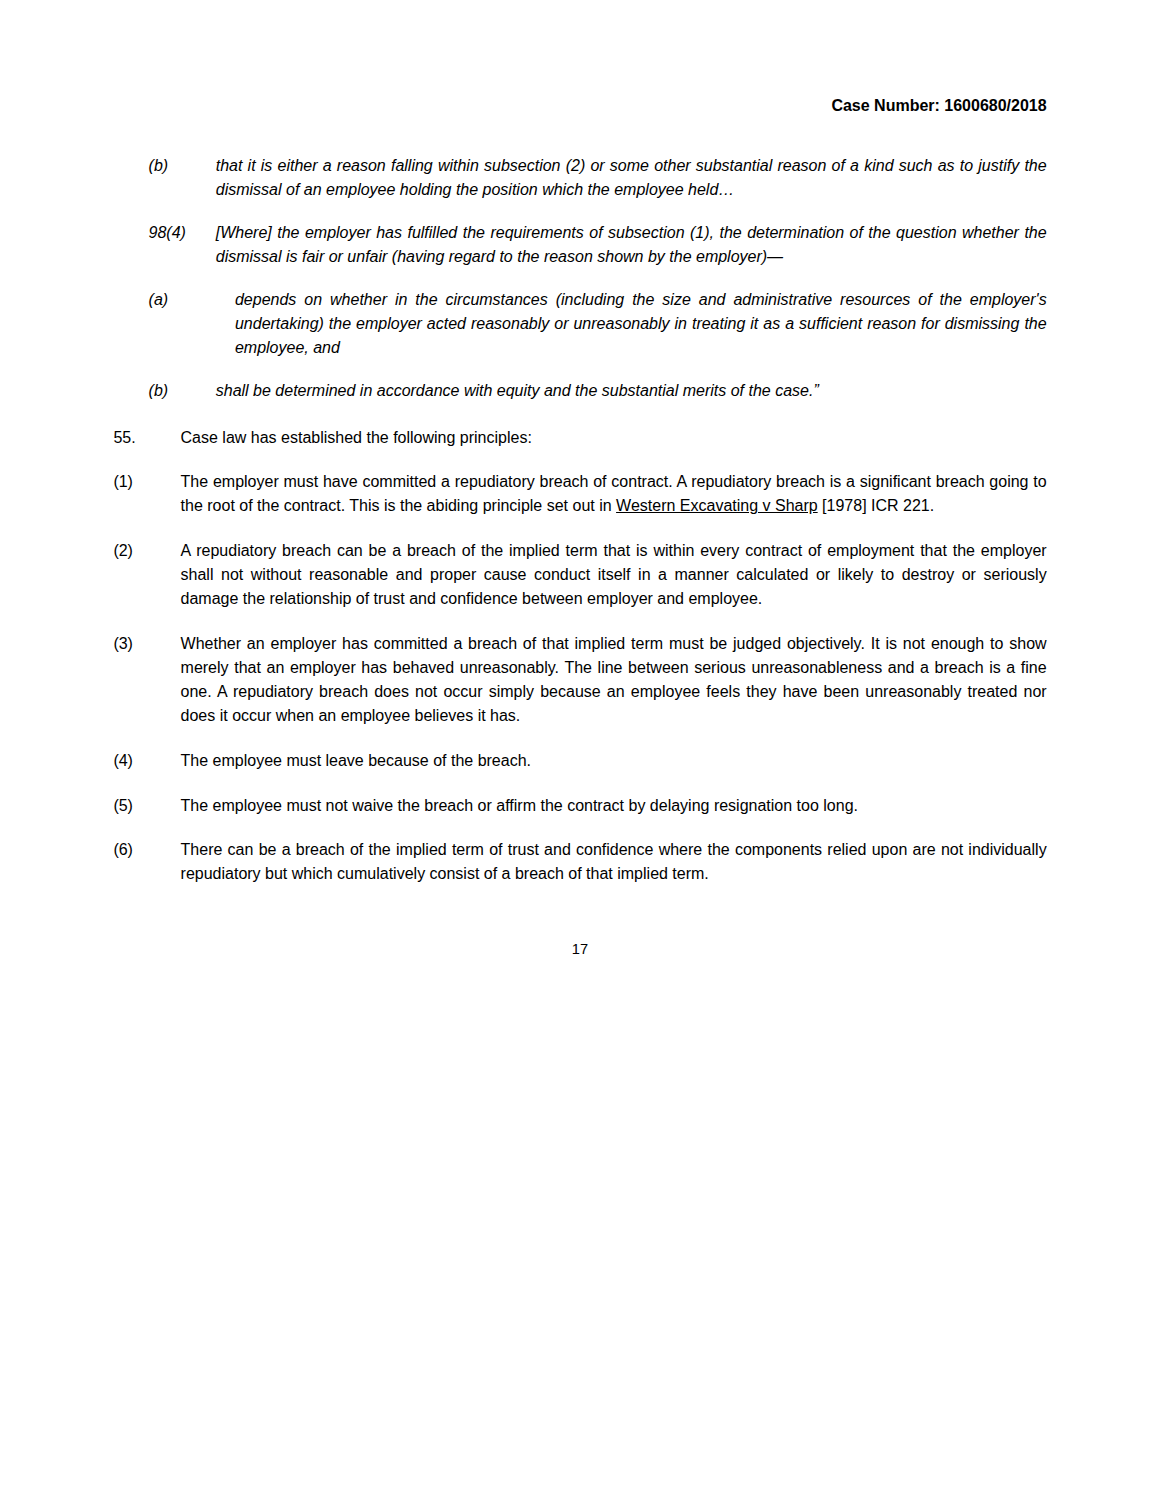Case Number: 1600680/2018
(b)
that it is either a reason falling within subsection (2) or some other substantial reason of a kind such as to justify the dismissal of an employee holding the position which the employee held…
98(4)
[Where] the employer has fulfilled the requirements of subsection (1), the determination of the question whether the dismissal is fair or unfair (having regard to the reason shown by the employer)—
(a)
depends on whether in the circumstances (including the size and administrative resources of the employer's undertaking) the employer acted reasonably or unreasonably in treating it as a sufficient reason for dismissing the employee, and
(b)
shall be determined in accordance with equity and the substantial merits of the case.”
55.
Case law has established the following principles:
(1)
The employer must have committed a repudiatory breach of contract. A repudiatory breach is a significant breach going to the root of the contract. This is the abiding principle set out in Western Excavating v Sharp [1978] ICR 221.
(2)
A repudiatory breach can be a breach of the implied term that is within every contract of employment that the employer shall not without reasonable and proper cause conduct itself in a manner calculated or likely to destroy or seriously damage the relationship of trust and confidence between employer and employee.
(3)
Whether an employer has committed a breach of that implied term must be judged objectively. It is not enough to show merely that an employer has behaved unreasonably. The line between serious unreasonableness and a breach is a fine one. A repudiatory breach does not occur simply because an employee feels they have been unreasonably treated nor does it occur when an employee believes it has.
(4)
The employee must leave because of the breach.
(5)
The employee must not waive the breach or affirm the contract by delaying resignation too long.
(6)
There can be a breach of the implied term of trust and confidence where the components relied upon are not individually repudiatory but which cumulatively consist of a breach of that implied term.
17